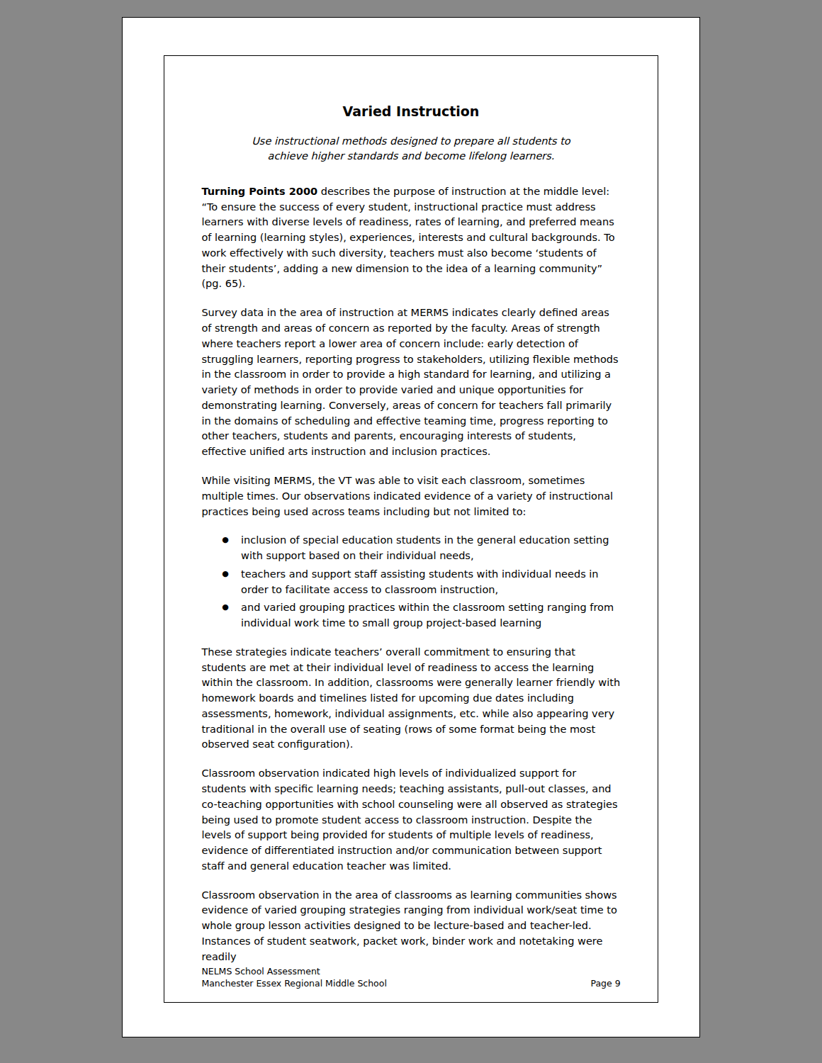Varied Instruction
Use instructional methods designed to prepare all students to achieve higher standards and become lifelong learners.
Turning Points 2000 describes the purpose of instruction at the middle level: “To ensure the success of every student, instructional practice must address learners with diverse levels of readiness, rates of learning, and preferred means of learning (learning styles), experiences, interests and cultural backgrounds. To work effectively with such diversity, teachers must also become ‘students of their students’, adding a new dimension to the idea of a learning community” (pg. 65).
Survey data in the area of instruction at MERMS indicates clearly defined areas of strength and areas of concern as reported by the faculty. Areas of strength where teachers report a lower area of concern include: early detection of struggling learners, reporting progress to stakeholders, utilizing flexible methods in the classroom in order to provide a high standard for learning, and utilizing a variety of methods in order to provide varied and unique opportunities for demonstrating learning. Conversely, areas of concern for teachers fall primarily in the domains of scheduling and effective teaming time, progress reporting to other teachers, students and parents, encouraging interests of students, effective unified arts instruction and inclusion practices.
While visiting MERMS, the VT was able to visit each classroom, sometimes multiple times. Our observations indicated evidence of a variety of instructional practices being used across teams including but not limited to:
inclusion of special education students in the general education setting with support based on their individual needs,
teachers and support staff assisting students with individual needs in order to facilitate access to classroom instruction,
and varied grouping practices within the classroom setting ranging from individual work time to small group project-based learning
These strategies indicate teachers’ overall commitment to ensuring that students are met at their individual level of readiness to access the learning within the classroom. In addition, classrooms were generally learner friendly with homework boards and timelines listed for upcoming due dates including assessments, homework, individual assignments, etc. while also appearing very traditional in the overall use of seating (rows of some format being the most observed seat configuration).
Classroom observation indicated high levels of individualized support for students with specific learning needs; teaching assistants, pull-out classes, and co-teaching opportunities with school counseling were all observed as strategies being used to promote student access to classroom instruction. Despite the levels of support being provided for students of multiple levels of readiness, evidence of differentiated instruction and/or communication between support staff and general education teacher was limited.
Classroom observation in the area of classrooms as learning communities shows evidence of varied grouping strategies ranging from individual work/seat time to whole group lesson activities designed to be lecture-based and teacher-led. Instances of student seatwork, packet work, binder work and notetaking were readily
NELMS School Assessment
Manchester Essex Regional Middle School
Page 9